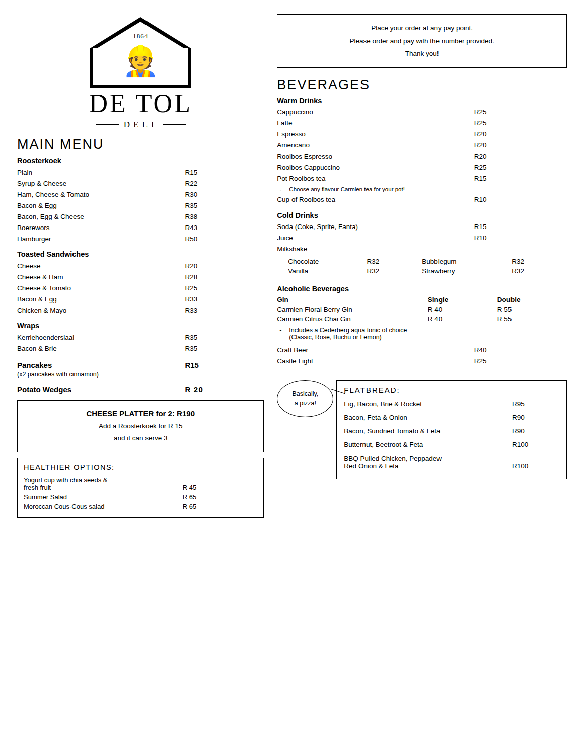1864
👷
DE TOL
DELI
MAIN MENU
Roosterkoek
| Plain | R15 |
| Syrup & Cheese | R22 |
| Ham, Cheese & Tomato | R30 |
| Bacon & Egg | R35 |
| Bacon, Egg & Cheese | R38 |
| Boerewors | R43 |
| Hamburger | R50 |
Toasted Sandwiches
| Cheese | R20 |
| Cheese & Ham | R28 |
| Cheese & Tomato | R25 |
| Bacon & Egg | R33 |
| Chicken & Mayo | R33 |
Wraps
| Kerriehoenderslaai | R35 |
| Bacon & Brie | R35 |
| Pancakes | R15 |
(x2 pancakes with cinnamon)
| Potato Wedges | R 20 |
CHEESE PLATTER for 2: R190
Add a Roosterkoek for R 15
and it can serve 3
HEALTHIER OPTIONS:
| Yogurt cup with chia seeds & fresh fruit | R 45 |
| Summer Salad | R 65 |
| Moroccan Cous-Cous salad | R 65 |
Place your order at any pay point.
Please order and pay with the number provided.
Thank you!
BEVERAGES
Warm Drinks
| Cappuccino | R25 |
| Latte | R25 |
| Espresso | R20 |
| Americano | R20 |
| Rooibos Espresso | R20 |
| Rooibos Cappuccino | R25 |
| Pot Rooibos tea | R15 |
-
Choose any flavour Carmien tea for your pot!
| Cup of Rooibos tea | R10 |
Cold Drinks
| Soda (Coke, Sprite, Fanta) | R15 |
| Juice | R10 |
| Milkshake | |
| Chocolate | R32 | Bubblegum | R32 |
| Vanilla | R32 | Strawberry | R32 |
Alcoholic Beverages
| Gin | Single | Double |
| Carmien Floral Berry Gin | R 40 | R 55 |
| Carmien Citrus Chai Gin | R 40 | R 55 |
-
Includes a Cederberg aqua tonic of choice
(Classic, Rose, Buchu or Lemon)
| Craft Beer | R40 |
| Castle Light | R25 |
Basically,
a pizza!
FLATBREAD:
| Fig, Bacon, Brie & Rocket | R95 |
| Bacon, Feta & Onion | R90 |
| Bacon, Sundried Tomato & Feta | R90 |
| Butternut, Beetroot & Feta | R100 |
| BBQ Pulled Chicken, Peppadew Red Onion & Feta | R100 |